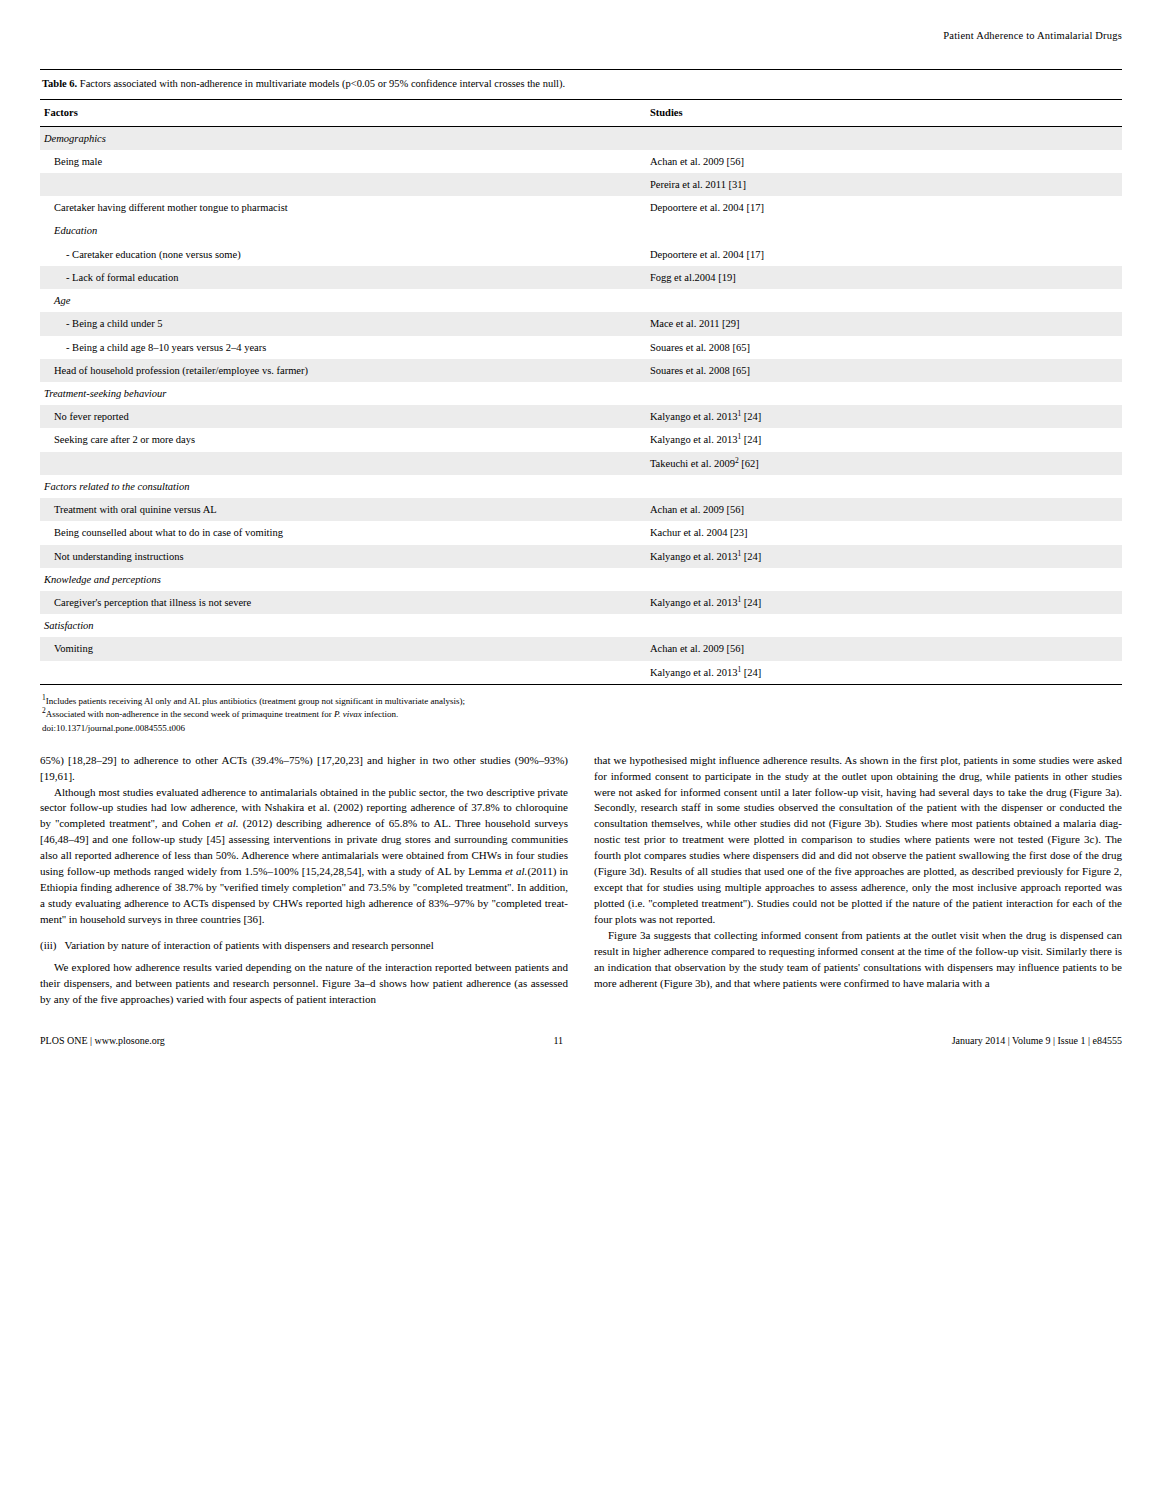Patient Adherence to Antimalarial Drugs
Table 6. Factors associated with non-adherence in multivariate models (p<0.05 or 95% confidence interval crosses the null).
| Factors | Studies |
| --- | --- |
| Demographics | |
| Being male | Achan et al. 2009 [56] |
| | Pereira et al. 2011 [31] |
| Caretaker having different mother tongue to pharmacist | Depoortere et al. 2004 [17] |
| Education | |
| - Caretaker education (none versus some) | Depoortere et al. 2004 [17] |
| - Lack of formal education | Fogg et al.2004 [19] |
| Age | |
| - Being a child under 5 | Mace et al. 2011 [29] |
| - Being a child age 8–10 years versus 2–4 years | Souares et al. 2008 [65] |
| Head of household profession (retailer/employee vs. farmer) | Souares et al. 2008 [65] |
| Treatment-seeking behaviour | |
| No fever reported | Kalyango et al. 2013 1 [24] |
| Seeking care after 2 or more days | Kalyango et al. 2013 1 [24] |
| | Takeuchi et al. 2009 2 [62] |
| Factors related to the consultation | |
| Treatment with oral quinine versus AL | Achan et al. 2009 [56] |
| Being counselled about what to do in case of vomiting | Kachur et al. 2004 [23] |
| Not understanding instructions | Kalyango et al. 2013 1 [24] |
| Knowledge and perceptions | |
| Caregiver's perception that illness is not severe | Kalyango et al. 2013 1 [24] |
| Satisfaction | |
| Vomiting | Achan et al. 2009 [56] |
| | Kalyango et al. 2013 1 [24] |
1Includes patients receiving Al only and AL plus antibiotics (treatment group not significant in multivariate analysis);
2Associated with non-adherence in the second week of primaquine treatment for P. vivax infection.
doi:10.1371/journal.pone.0084555.t006
65%) [18,28–29] to adherence to other ACTs (39.4%–75%) [17,20,23] and higher in two other studies (90%–93%) [19,61].
Although most studies evaluated adherence to antimalarials obtained in the public sector, the two descriptive private sector follow-up studies had low adherence, with Nshakira et al. (2002) reporting adherence of 37.8% to chloroquine by ''completed treatment'', and Cohen et al. (2012) describing adherence of 65.8% to AL. Three household surveys [46,48–49] and one follow-up study [45] assessing interventions in private drug stores and surrounding communities also all reported adherence of less than 50%. Adherence where antimalarials were obtained from CHWs in four studies using follow-up methods ranged widely from 1.5%–100% [15,24,28,54], with a study of AL by Lemma et al.(2011) in Ethiopia finding adherence of 38.7% by ''verified timely completion'' and 73.5% by ''completed treatment''. In addition, a study evaluating adherence to ACTs dispensed by CHWs reported high adherence of 83%–97% by ''completed treatment'' in household surveys in three countries [36].
(iii) Variation by nature of interaction of patients with dispensers and research personnel
We explored how adherence results varied depending on the nature of the interaction reported between patients and their dispensers, and between patients and research personnel. Figure 3a–d shows how patient adherence (as assessed by any of the five approaches) varied with four aspects of patient interaction
that we hypothesised might influence adherence results. As shown in the first plot, patients in some studies were asked for informed consent to participate in the study at the outlet upon obtaining the drug, while patients in other studies were not asked for informed consent until a later follow-up visit, having had several days to take the drug (Figure 3a). Secondly, research staff in some studies observed the consultation of the patient with the dispenser or conducted the consultation themselves, while other studies did not (Figure 3b). Studies where most patients obtained a malaria diagnostic test prior to treatment were plotted in comparison to studies where patients were not tested (Figure 3c). The fourth plot compares studies where dispensers did and did not observe the patient swallowing the first dose of the drug (Figure 3d). Results of all studies that used one of the five approaches are plotted, as described previously for Figure 2, except that for studies using multiple approaches to assess adherence, only the most inclusive approach reported was plotted (i.e. ''completed treatment''). Studies could not be plotted if the nature of the patient interaction for each of the four plots was not reported.
Figure 3a suggests that collecting informed consent from patients at the outlet visit when the drug is dispensed can result in higher adherence compared to requesting informed consent at the time of the follow-up visit. Similarly there is an indication that observation by the study team of patients' consultations with dispensers may influence patients to be more adherent (Figure 3b), and that where patients were confirmed to have malaria with a
PLOS ONE | www.plosone.org
11
January 2014 | Volume 9 | Issue 1 | e84555